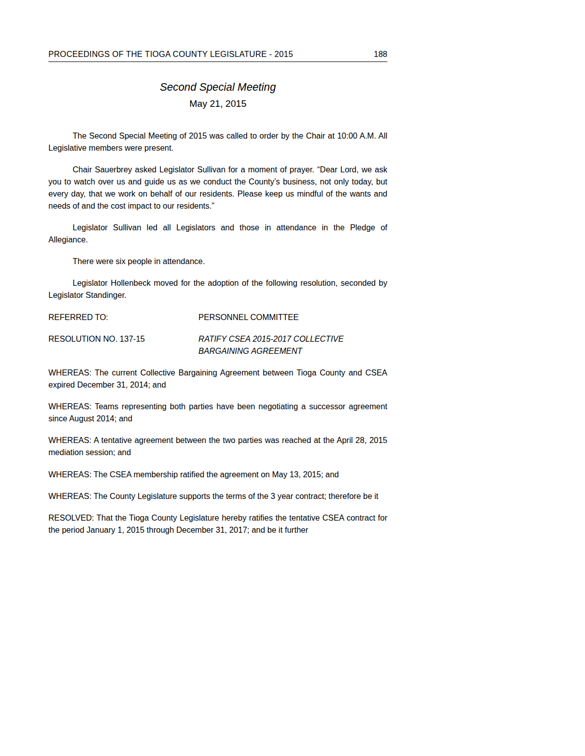Proceedings of the Tioga County Legislature - 2015 188
Second Special Meeting
May 21, 2015
The Second Special Meeting of 2015 was called to order by the Chair at 10:00 A.M. All Legislative members were present.
Chair Sauerbrey asked Legislator Sullivan for a moment of prayer. “Dear Lord, we ask you to watch over us and guide us as we conduct the County’s business, not only today, but every day, that we work on behalf of our residents. Please keep us mindful of the wants and needs of and the cost impact to our residents.”
Legislator Sullivan led all Legislators and those in attendance in the Pledge of Allegiance.
There were six people in attendance.
Legislator Hollenbeck moved for the adoption of the following resolution, seconded by Legislator Standinger.
REFERRED TO:
PERSONNEL COMMITTEE
RESOLUTION NO. 137-15
RATIFY CSEA 2015-2017 COLLECTIVEBARGAINING AGREEMENT
WHEREAS: The current Collective Bargaining Agreement between Tioga County and CSEA expired December 31, 2014; and
WHEREAS: Teams representing both parties have been negotiating a successor agreement since August 2014; and
WHEREAS: A tentative agreement between the two parties was reached at the April 28, 2015 mediation session; and
WHEREAS: The CSEA membership ratified the agreement on May 13, 2015; and
WHEREAS: The County Legislature supports the terms of the 3 year contract; therefore be it
RESOLVED: That the Tioga County Legislature hereby ratifies the tentative CSEA contract for the period January 1, 2015 through December 31, 2017; and be it further